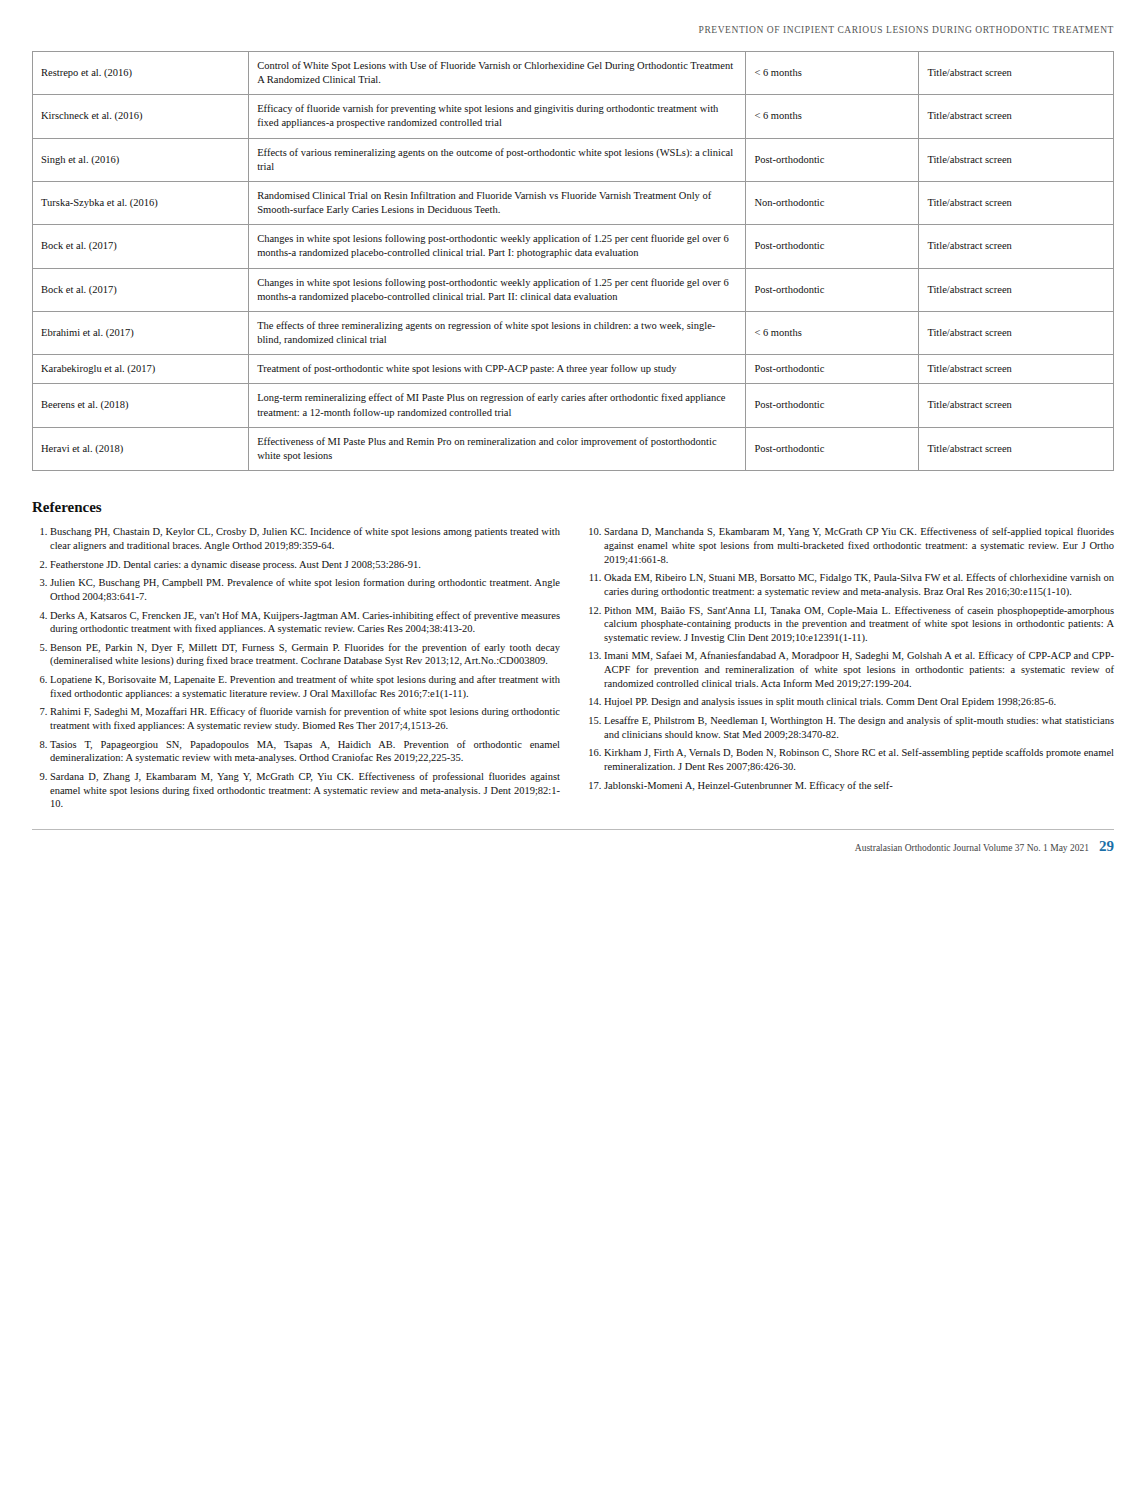Prevention of Incipient Carious Lesions During Orthodontic Treatment
| Restrepo et al. (2016) | Control of White Spot Lesions with Use of Fluoride Varnish or Chlorhexidine Gel During Orthodontic Treatment A Randomized Clinical Trial. | < 6 months | Title/abstract screen |
| Kirschneck et al. (2016) | Efficacy of fluoride varnish for preventing white spot lesions and gingivitis during orthodontic treatment with fixed appliances-a prospective randomized controlled trial | < 6 months | Title/abstract screen |
| Singh et al. (2016) | Effects of various remineralizing agents on the outcome of post-orthodontic white spot lesions (WSLs): a clinical trial | Post-orthodontic | Title/abstract screen |
| Turska-Szybka et al. (2016) | Randomised Clinical Trial on Resin Infiltration and Fluoride Varnish vs Fluoride Varnish Treatment Only of Smooth-surface Early Caries Lesions in Deciduous Teeth. | Non-orthodontic | Title/abstract screen |
| Bock et al. (2017) | Changes in white spot lesions following post-orthodontic weekly application of 1.25 per cent fluoride gel over 6 months-a randomized placebo-controlled clinical trial. Part I: photographic data evaluation | Post-orthodontic | Title/abstract screen |
| Bock et al. (2017) | Changes in white spot lesions following post-orthodontic weekly application of 1.25 per cent fluoride gel over 6 months-a randomized placebo-controlled clinical trial. Part II: clinical data evaluation | Post-orthodontic | Title/abstract screen |
| Ebrahimi et al. (2017) | The effects of three remineralizing agents on regression of white spot lesions in children: a two week, single-blind, randomized clinical trial | < 6 months | Title/abstract screen |
| Karabekiroglu et al. (2017) | Treatment of post-orthodontic white spot lesions with CPP-ACP paste: A three year follow up study | Post-orthodontic | Title/abstract screen |
| Beerens et al. (2018) | Long-term remineralizing effect of MI Paste Plus on regression of early caries after orthodontic fixed appliance treatment: a 12-month follow-up randomized controlled trial | Post-orthodontic | Title/abstract screen |
| Heravi et al. (2018) | Effectiveness of MI Paste Plus and Remin Pro on remineralization and color improvement of postorthodontic white spot lesions | Post-orthodontic | Title/abstract screen |
References
Buschang PH, Chastain D, Keylor CL, Crosby D, Julien KC. Incidence of white spot lesions among patients treated with clear aligners and traditional braces. Angle Orthod 2019;89:359-64.
Featherstone JD. Dental caries: a dynamic disease process. Aust Dent J 2008;53:286-91.
Julien KC, Buschang PH, Campbell PM. Prevalence of white spot lesion formation during orthodontic treatment. Angle Orthod 2004;83:641-7.
Derks A, Katsaros C, Frencken JE, van't Hof MA, Kuijpers-Jagtman AM. Caries-inhibiting effect of preventive measures during orthodontic treatment with fixed appliances. A systematic review. Caries Res 2004;38:413-20.
Benson PE, Parkin N, Dyer F, Millett DT, Furness S, Germain P. Fluorides for the prevention of early tooth decay (demineralised white lesions) during fixed brace treatment. Cochrane Database Syst Rev 2013;12, Art.No.:CD003809.
Lopatiene K, Borisovaite M, Lapenaite E. Prevention and treatment of white spot lesions during and after treatment with fixed orthodontic appliances: a systematic literature review. J Oral Maxillofac Res 2016;7:e1(1-11).
Rahimi F, Sadeghi M, Mozaffari HR. Efficacy of fluoride varnish for prevention of white spot lesions during orthodontic treatment with fixed appliances: A systematic review study. Biomed Res Ther 2017;4,1513-26.
Tasios T, Papageorgiou SN, Papadopoulos MA, Tsapas A, Haidich AB. Prevention of orthodontic enamel demineralization: A systematic review with meta-analyses. Orthod Craniofac Res 2019;22,225-35.
Sardana D, Zhang J, Ekambaram M, Yang Y, McGrath CP, Yiu CK. Effectiveness of professional fluorides against enamel white spot lesions during fixed orthodontic treatment: A systematic review and meta-analysis. J Dent 2019;82:1-10.
Sardana D, Manchanda S, Ekambaram M, Yang Y, McGrath CP Yiu CK. Effectiveness of self-applied topical fluorides against enamel white spot lesions from multi-bracketed fixed orthodontic treatment: a systematic review. Eur J Ortho 2019;41:661-8.
Okada EM, Ribeiro LN, Stuani MB, Borsatto MC, Fidalgo TK, Paula-Silva FW et al. Effects of chlorhexidine varnish on caries during orthodontic treatment: a systematic review and meta-analysis. Braz Oral Res 2016;30:e115(1-10).
Pithon MM, Baião FS, Sant'Anna LI, Tanaka OM, Cople-Maia L. Effectiveness of casein phosphopeptide-amorphous calcium phosphate-containing products in the prevention and treatment of white spot lesions in orthodontic patients: A systematic review. J Investig Clin Dent 2019;10:e12391(1-11).
Imani MM, Safaei M, Afnaniesfandabad A, Moradpoor H, Sadeghi M, Golshah A et al. Efficacy of CPP-ACP and CPP-ACPF for prevention and remineralization of white spot lesions in orthodontic patients: a systematic review of randomized controlled clinical trials. Acta Inform Med 2019;27:199-204.
Hujoel PP. Design and analysis issues in split mouth clinical trials. Comm Dent Oral Epidem 1998;26:85-6.
Lesaffre E, Philstrom B, Needleman I, Worthington H. The design and analysis of split-mouth studies: what statisticians and clinicians should know. Stat Med 2009;28:3470-82.
Kirkham J, Firth A, Vernals D, Boden N, Robinson C, Shore RC et al. Self-assembling peptide scaffolds promote enamel remineralization. J Dent Res 2007;86:426-30.
Jablonski-Momeni A, Heinzel-Gutenbrunner M. Efficacy of the self-
Australasian Orthodontic Journal Volume 37 No. 1 May 2021 29